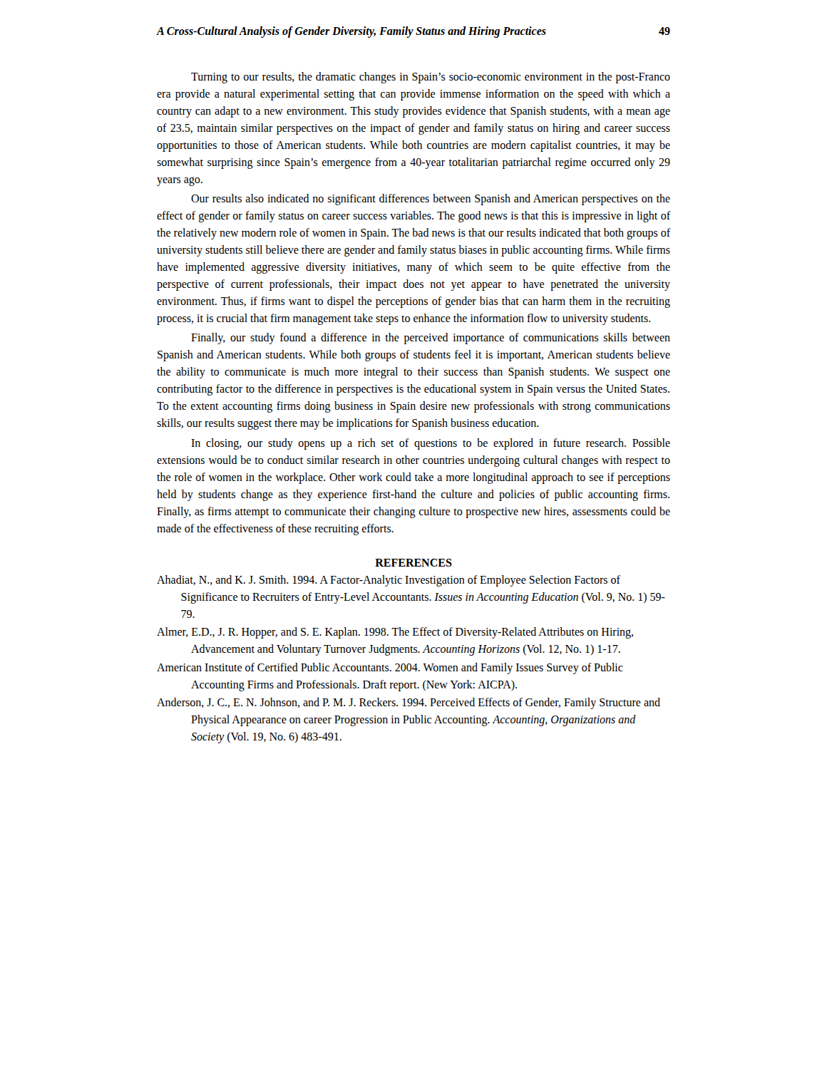A Cross-Cultural Analysis of Gender Diversity, Family Status and Hiring Practices 49
Turning to our results, the dramatic changes in Spain’s socio-economic environment in the post-Franco era provide a natural experimental setting that can provide immense information on the speed with which a country can adapt to a new environment. This study provides evidence that Spanish students, with a mean age of 23.5, maintain similar perspectives on the impact of gender and family status on hiring and career success opportunities to those of American students. While both countries are modern capitalist countries, it may be somewhat surprising since Spain’s emergence from a 40-year totalitarian patriarchal regime occurred only 29 years ago.
Our results also indicated no significant differences between Spanish and American perspectives on the effect of gender or family status on career success variables. The good news is that this is impressive in light of the relatively new modern role of women in Spain. The bad news is that our results indicated that both groups of university students still believe there are gender and family status biases in public accounting firms. While firms have implemented aggressive diversity initiatives, many of which seem to be quite effective from the perspective of current professionals, their impact does not yet appear to have penetrated the university environment. Thus, if firms want to dispel the perceptions of gender bias that can harm them in the recruiting process, it is crucial that firm management take steps to enhance the information flow to university students.
Finally, our study found a difference in the perceived importance of communications skills between Spanish and American students. While both groups of students feel it is important, American students believe the ability to communicate is much more integral to their success than Spanish students. We suspect one contributing factor to the difference in perspectives is the educational system in Spain versus the United States. To the extent accounting firms doing business in Spain desire new professionals with strong communications skills, our results suggest there may be implications for Spanish business education.
In closing, our study opens up a rich set of questions to be explored in future research. Possible extensions would be to conduct similar research in other countries undergoing cultural changes with respect to the role of women in the workplace. Other work could take a more longitudinal approach to see if perceptions held by students change as they experience first-hand the culture and policies of public accounting firms. Finally, as firms attempt to communicate their changing culture to prospective new hires, assessments could be made of the effectiveness of these recruiting efforts.
REFERENCES
Ahadiat, N., and K. J. Smith. 1994. A Factor-Analytic Investigation of Employee Selection Factors of Significance to Recruiters of Entry-Level Accountants. Issues in Accounting Education (Vol. 9, No. 1) 59-79.
Almer, E.D., J. R. Hopper, and S. E. Kaplan. 1998. The Effect of Diversity-Related Attributes on Hiring, Advancement and Voluntary Turnover Judgments. Accounting Horizons (Vol. 12, No. 1) 1-17.
American Institute of Certified Public Accountants. 2004. Women and Family Issues Survey of Public Accounting Firms and Professionals. Draft report. (New York: AICPA).
Anderson, J. C., E. N. Johnson, and P. M. J. Reckers. 1994. Perceived Effects of Gender, Family Structure and Physical Appearance on career Progression in Public Accounting. Accounting, Organizations and Society (Vol. 19, No. 6) 483-491.